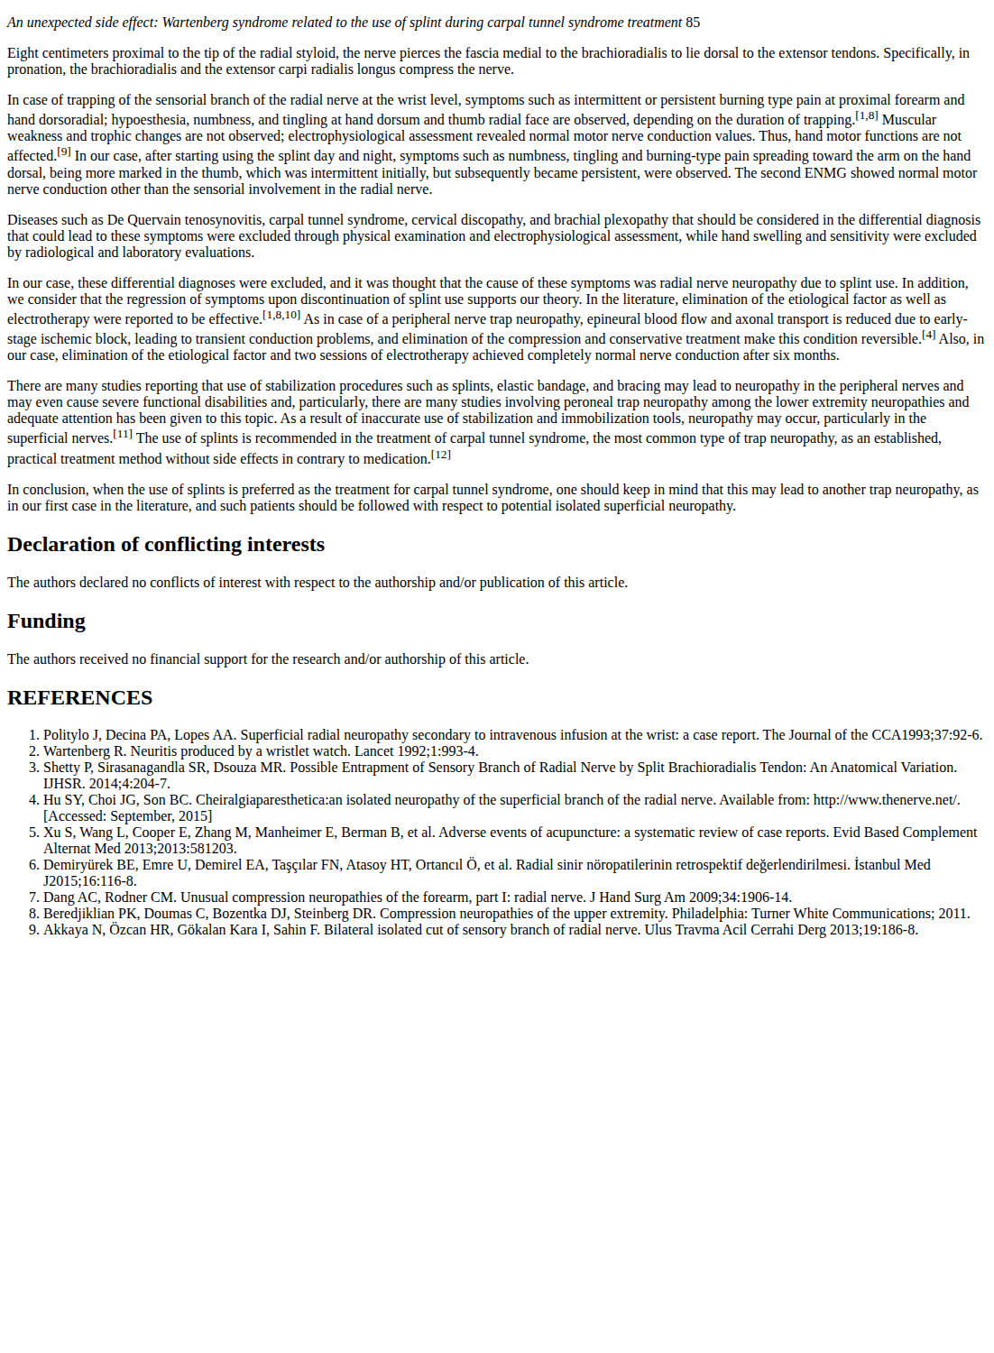An unexpected side effect: Wartenberg syndrome related to the use of splint during carpal tunnel syndrome treatment 85
Eight centimeters proximal to the tip of the radial styloid, the nerve pierces the fascia medial to the brachioradialis to lie dorsal to the extensor tendons. Specifically, in pronation, the brachioradialis and the extensor carpi radialis longus compress the nerve.
In case of trapping of the sensorial branch of the radial nerve at the wrist level, symptoms such as intermittent or persistent burning type pain at proximal forearm and hand dorsoradial; hypoesthesia, numbness, and tingling at hand dorsum and thumb radial face are observed, depending on the duration of trapping.[1,8] Muscular weakness and trophic changes are not observed; electrophysiological assessment revealed normal motor nerve conduction values. Thus, hand motor functions are not affected.[9] In our case, after starting using the splint day and night, symptoms such as numbness, tingling and burning-type pain spreading toward the arm on the hand dorsal, being more marked in the thumb, which was intermittent initially, but subsequently became persistent, were observed. The second ENMG showed normal motor nerve conduction other than the sensorial involvement in the radial nerve.
Diseases such as De Quervain tenosynovitis, carpal tunnel syndrome, cervical discopathy, and brachial plexopathy that should be considered in the differential diagnosis that could lead to these symptoms were excluded through physical examination and electrophysiological assessment, while hand swelling and sensitivity were excluded by radiological and laboratory evaluations.
In our case, these differential diagnoses were excluded, and it was thought that the cause of these symptoms was radial nerve neuropathy due to splint use. In addition, we consider that the regression of symptoms upon discontinuation of splint use supports our theory. In the literature, elimination of the etiological factor as well as electrotherapy were reported to be effective.[1,8,10] As in case of a peripheral nerve trap neuropathy, epineural blood flow and axonal transport is reduced due to early-stage ischemic block, leading to transient conduction problems, and elimination of the compression and conservative treatment make this condition reversible.[4] Also, in our case, elimination of the etiological factor and two sessions of electrotherapy achieved completely normal nerve conduction after six months.
There are many studies reporting that use of stabilization procedures such as splints, elastic bandage, and bracing may lead to neuropathy in the peripheral nerves and may even cause severe functional disabilities and, particularly, there are many studies involving peroneal trap neuropathy among the lower extremity neuropathies and adequate attention has been given to this topic. As a result of inaccurate use of stabilization and immobilization tools, neuropathy may occur, particularly in the superficial nerves.[11] The use of splints is recommended in the treatment of carpal tunnel syndrome, the most common type of trap neuropathy, as an established, practical treatment method without side effects in contrary to medication.[12]
In conclusion, when the use of splints is preferred as the treatment for carpal tunnel syndrome, one should keep in mind that this may lead to another trap neuropathy, as in our first case in the literature, and such patients should be followed with respect to potential isolated superficial neuropathy.
Declaration of conflicting interests
The authors declared no conflicts of interest with respect to the authorship and/or publication of this article.
Funding
The authors received no financial support for the research and/or authorship of this article.
REFERENCES
Politylo J, Decina PA, Lopes AA. Superficial radial neuropathy secondary to intravenous infusion at the wrist: a case report. The Journal of the CCA1993;37:92-6.
Wartenberg R. Neuritis produced by a wristlet watch. Lancet 1992;1:993-4.
Shetty P, Sirasanagandla SR, Dsouza MR. Possible Entrapment of Sensory Branch of Radial Nerve by Split Brachioradialis Tendon: An Anatomical Variation. IJHSR. 2014;4:204-7.
Hu SY, Choi JG, Son BC. Cheiralgiaparesthetica:an isolated neuropathy of the superficial branch of the radial nerve. Available from: http://www.thenerve.net/. [Accessed: September, 2015]
Xu S, Wang L, Cooper E, Zhang M, Manheimer E, Berman B, et al. Adverse events of acupuncture: a systematic review of case reports. Evid Based Complement Alternat Med 2013;2013:581203.
Demiryürek BE, Emre U, Demirel EA, Taşçılar FN, Atasoy HT, Ortancıl Ö, et al. Radial sinir nöropatilerinin retrospektif değerlendirilmesi. İstanbul Med J2015;16:116-8.
Dang AC, Rodner CM. Unusual compression neuropathies of the forearm, part I: radial nerve. J Hand Surg Am 2009;34:1906-14.
Beredjiklian PK, Doumas C, Bozentka DJ, Steinberg DR. Compression neuropathies of the upper extremity. Philadelphia: Turner White Communications; 2011.
Akkaya N, Özcan HR, Gökalan Kara I, Sahin F. Bilateral isolated cut of sensory branch of radial nerve. Ulus Travma Acil Cerrahi Derg 2013;19:186-8.